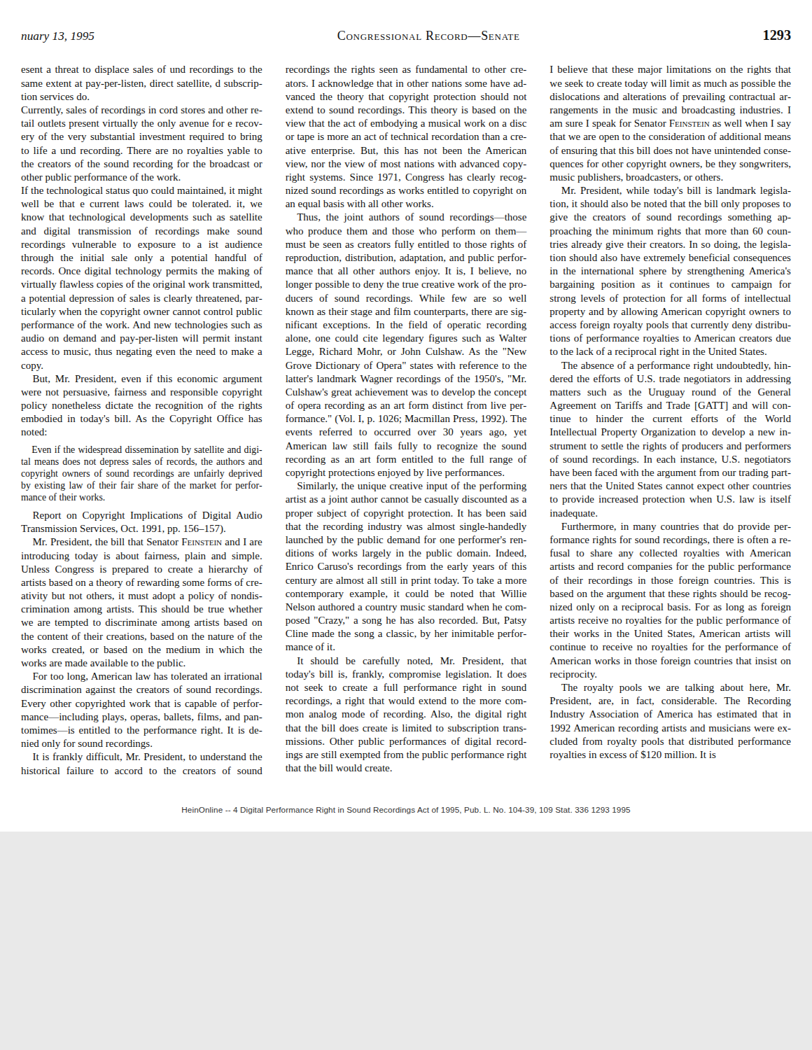nuary 13, 1995
Congressional Record—Senate
1293
esent a threat to displace sales of und recordings to the same extent at pay-per-listen, direct satellite, d subscription services do.
Currently, sales of recordings in cord stores and other retail outlets present virtually the only avenue for e recovery of the very substantial investment required to bring to life a und recording. There are no royalties yable to the creators of the sound recording for the broadcast or other public performance of the work.
If the technological status quo could maintained, it might well be that e current laws could be tolerated. it, we know that technological developments such as satellite and digital transmission of recordings make sound recordings vulnerable to exposure to a ist audience through the initial sale only a potential handful of records. Once digital technology permits the making of virtually flawless copies of the original work transmitted, a potential depression of sales is clearly threatened, particularly when the copyright owner cannot control public performance of the work. And new technologies such as audio on demand and pay-per-listen will permit instant access to music, thus negating even the need to make a copy.
But, Mr. President, even if this economic argument were not persuasive, fairness and responsible copyright policy nonetheless dictate the recognition of the rights embodied in today's bill. As the Copyright Office has noted:
Even if the widespread dissemination by satellite and digital means does not depress sales of records, the authors and copyright owners of sound recordings are unfairly deprived by existing law of their fair share of the market for performance of their works.
Report on Copyright Implications of Digital Audio Transmission Services, Oct. 1991, pp. 156–157).
Mr. President, the bill that Senator Feinstein and I are introducing today is about fairness, plain and simple. Unless Congress is prepared to create a hierarchy of artists based on a theory of rewarding some forms of creativity but not others, it must adopt a policy of nondiscrimination among artists. This should be true whether we are tempted to discriminate among artists based on the content of their creations, based on the nature of the works created, or based on the medium in which the works are made available to the public.
For too long, American law has tolerated an irrational discrimination against the creators of sound recordings. Every other copyrighted work that is capable of performance—including plays, operas, ballets, films, and pantomimes—is entitled to the performance right. It is denied only for sound recordings.
It is frankly difficult, Mr. President, to understand the historical failure to accord to the creators of sound recordings the rights seen as fundamental to other creators. I acknowledge that in other nations some have advanced the theory that copyright protection should not extend to sound recordings. This theory is based on the view that the act of embodying a musical work on a disc or tape is more an act of technical recordation than a creative enterprise. But, this has not been the American view, nor the view of most nations with advanced copyright systems. Since 1971, Congress has clearly recognized sound recordings as works entitled to copyright on an equal basis with all other works.
Thus, the joint authors of sound recordings—those who produce them and those who perform on them—must be seen as creators fully entitled to those rights of reproduction, distribution, adaptation, and public performance that all other authors enjoy. It is, I believe, no longer possible to deny the true creative work of the producers of sound recordings. While few are so well known as their stage and film counterparts, there are significant exceptions. In the field of operatic recording alone, one could cite legendary figures such as Walter Legge, Richard Mohr, or John Culshaw. As the "New Grove Dictionary of Opera" states with reference to the latter's landmark Wagner recordings of the 1950's, "Mr. Culshaw's great achievement was to develop the concept of opera recording as an art form distinct from live performance." (Vol. I, p. 1026; Macmillan Press, 1992). The events referred to occurred over 30 years ago, yet American law still fails fully to recognize the sound recording as an art form entitled to the full range of copyright protections enjoyed by live performances.
Similarly, the unique creative input of the performing artist as a joint author cannot be casually discounted as a proper subject of copyright protection. It has been said that the recording industry was almost single-handedly launched by the public demand for one performer's renditions of works largely in the public domain. Indeed, Enrico Caruso's recordings from the early years of this century are almost all still in print today. To take a more contemporary example, it could be noted that Willie Nelson authored a country music standard when he composed "Crazy," a song he has also recorded. But, Patsy Cline made the song a classic, by her inimitable performance of it.
It should be carefully noted, Mr. President, that today's bill is, frankly, compromise legislation. It does not seek to create a full performance right in sound recordings, a right that would extend to the more common analog mode of recording. Also, the digital right that the bill does create is limited to subscription transmissions. Other public performances of digital recordings are still exempted from the public performance right that the bill would create.
I believe that these major limitations on the rights that we seek to create today will limit as much as possible the dislocations and alterations of prevailing contractual arrangements in the music and broadcasting industries. I am sure I speak for Senator Feinstein as well when I say that we are open to the consideration of additional means of ensuring that this bill does not have unintended consequences for other copyright owners, be they songwriters, music publishers, broadcasters, or others.
Mr. President, while today's bill is landmark legislation, it should also be noted that the bill only proposes to give the creators of sound recordings something approaching the minimum rights that more than 60 countries already give their creators. In so doing, the legislation should also have extremely beneficial consequences in the international sphere by strengthening America's bargaining position as it continues to campaign for strong levels of protection for all forms of intellectual property and by allowing American copyright owners to access foreign royalty pools that currently deny distributions of performance royalties to American creators due to the lack of a reciprocal right in the United States.
The absence of a performance right undoubtedly, hindered the efforts of U.S. trade negotiators in addressing matters such as the Uruguay round of the General Agreement on Tariffs and Trade [GATT] and will continue to hinder the current efforts of the World Intellectual Property Organization to develop a new instrument to settle the rights of producers and performers of sound recordings. In each instance, U.S. negotiators have been faced with the argument from our trading partners that the United States cannot expect other countries to provide increased protection when U.S. law is itself inadequate.
Furthermore, in many countries that do provide performance rights for sound recordings, there is often a refusal to share any collected royalties with American artists and record companies for the public performance of their recordings in those foreign countries. This is based on the argument that these rights should be recognized only on a reciprocal basis. For as long as foreign artists receive no royalties for the public performance of their works in the United States, American artists will continue to receive no royalties for the performance of American works in those foreign countries that insist on reciprocity.
The royalty pools we are talking about here, Mr. President, are, in fact, considerable. The Recording Industry Association of America has estimated that in 1992 American recording artists and musicians were excluded from royalty pools that distributed performance royalties in excess of $120 million. It is
HeinOnline -- 4 Digital Performance Right in Sound Recordings Act of 1995, Pub. L. No. 104-39, 109 Stat. 336 1293 1995